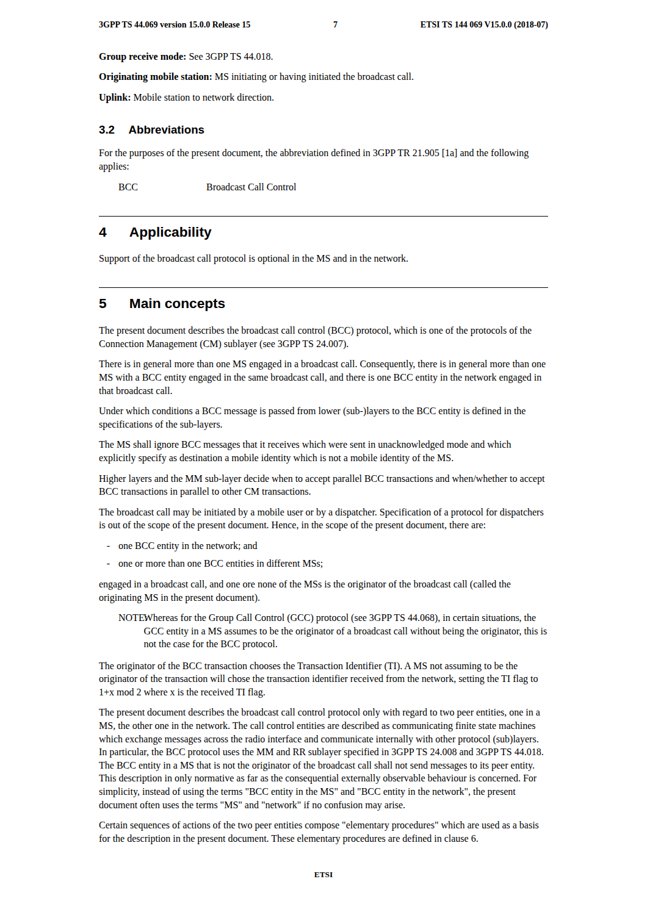3GPP TS 44.069 version 15.0.0 Release 15
7
ETSI TS 144 069 V15.0.0 (2018-07)
Group receive mode: See 3GPP TS 44.018.
Originating mobile station: MS initiating or having initiated the broadcast call.
Uplink: Mobile station to network direction.
3.2 Abbreviations
For the purposes of the present document, the abbreviation defined in 3GPP TR 21.905 [1a] and the following applies:
BCCBroadcast Call Control
4 Applicability
Support of the broadcast call protocol is optional in the MS and in the network.
5 Main concepts
The present document describes the broadcast call control (BCC) protocol, which is one of the protocols of the Connection Management (CM) sublayer (see 3GPP TS 24.007).
There is in general more than one MS engaged in a broadcast call. Consequently, there is in general more than one MS with a BCC entity engaged in the same broadcast call, and there is one BCC entity in the network engaged in that broadcast call.
Under which conditions a BCC message is passed from lower (sub-)layers to the BCC entity is defined in the specifications of the sub-layers.
The MS shall ignore BCC messages that it receives which were sent in unacknowledged mode and which explicitly specify as destination a mobile identity which is not a mobile identity of the MS.
Higher layers and the MM sub-layer decide when to accept parallel BCC transactions and when/whether to accept BCC transactions in parallel to other CM transactions.
The broadcast call may be initiated by a mobile user or by a dispatcher. Specification of a protocol for dispatchers is out of the scope of the present document. Hence, in the scope of the present document, there are:
one BCC entity in the network; and
one or more than one BCC entities in different MSs;
engaged in a broadcast call, and one ore none of the MSs is the originator of the broadcast call (called the originating MS in the present document).
NOTE: Whereas for the Group Call Control (GCC) protocol (see 3GPP TS 44.068), in certain situations, the GCC entity in a MS assumes to be the originator of a broadcast call without being the originator, this is not the case for the BCC protocol.
The originator of the BCC transaction chooses the Transaction Identifier (TI). A MS not assuming to be the originator of the transaction will chose the transaction identifier received from the network, setting the TI flag to 1+x mod 2 where x is the received TI flag.
The present document describes the broadcast call control protocol only with regard to two peer entities, one in a MS, the other one in the network. The call control entities are described as communicating finite state machines which exchange messages across the radio interface and communicate internally with other protocol (sub)layers. In particular, the BCC protocol uses the MM and RR sublayer specified in 3GPP TS 24.008 and 3GPP TS 44.018. The BCC entity in a MS that is not the originator of the broadcast call shall not send messages to its peer entity. This description in only normative as far as the consequential externally observable behaviour is concerned. For simplicity, instead of using the terms "BCC entity in the MS" and "BCC entity in the network", the present document often uses the terms "MS" and "network" if no confusion may arise.
Certain sequences of actions of the two peer entities compose "elementary procedures" which are used as a basis for the description in the present document. These elementary procedures are defined in clause 6.
ETSI